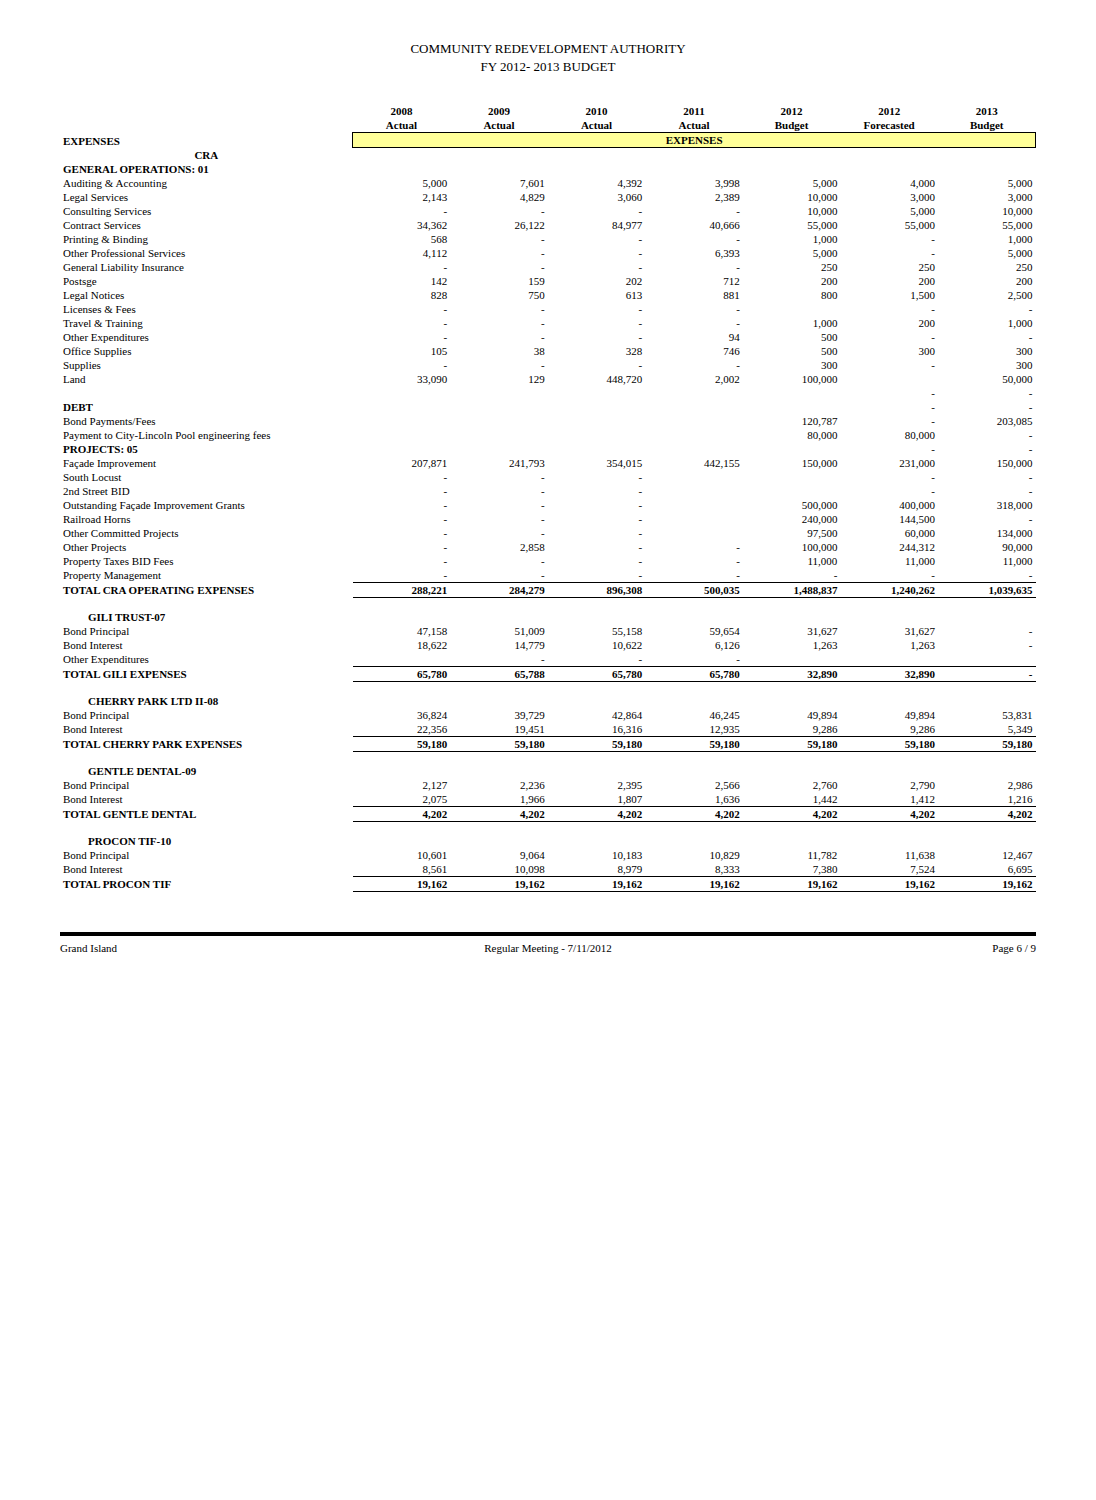COMMUNITY REDEVELOPMENT AUTHORITY
FY 2012- 2013 BUDGET
| | 2008 | 2009 | 2010 | 2011 | 2012 | 2012 | 2013 |
| --- | --- | --- | --- | --- | --- | --- | --- |
| | Actual | Actual | Actual | Actual | Budget | Forecasted | Budget |
| EXPENSES | EXPENSES |
| CRA | | | | | | | |
| GENERAL OPERATIONS: 01 | | | | | | | |
| Auditing & Accounting | 5,000 | 7,601 | 4,392 | 3,998 | 5,000 | 4,000 | 5,000 |
| Legal Services | 2,143 | 4,829 | 3,060 | 2,389 | 10,000 | 3,000 | 3,000 |
| Consulting Services | - | - | - | - | 10,000 | 5,000 | 10,000 |
| Contract Services | 34,362 | 26,122 | 84,977 | 40,666 | 55,000 | 55,000 | 55,000 |
| Printing & Binding | 568 | - | - | - | 1,000 | - | 1,000 |
| Other Professional Services | 4,112 | - | - | 6,393 | 5,000 | - | 5,000 |
| General Liability Insurance | - | - | - | - | 250 | 250 | 250 |
| Postsge | 142 | 159 | 202 | 712 | 200 | 200 | 200 |
| Legal Notices | 828 | 750 | 613 | 881 | 800 | 1,500 | 2,500 |
| Licenses & Fees | - | - | - | - | | - | - |
| Travel & Training | - | - | - | - | 1,000 | 200 | 1,000 |
| Other Expenditures | - | - | - | 94 | 500 | - | - |
| Office Supplies | 105 | 38 | 328 | 746 | 500 | 300 | 300 |
| Supplies | - | - | - | - | 300 | - | 300 |
| Land | 33,090 | 129 | 448,720 | 2,002 | 100,000 | | 50,000 |
| | | | | | | - | - |
| DEBT | | | | | | - | - |
| Bond Payments/Fees | | | | | 120,787 | - | 203,085 |
| Payment to City-Lincoln Pool engineering fees | | | | | 80,000 | 80,000 | - |
| PROJECTS: 05 | | | | | | - | - |
| Façade Improvement | 207,871 | 241,793 | 354,015 | 442,155 | 150,000 | 231,000 | 150,000 |
| South Locust | - | - | - | | | - | - |
| 2nd Street BID | - | - | - | | | - | - |
| Outstanding Façade Improvement Grants | - | - | - | | 500,000 | 400,000 | 318,000 |
| Railroad Horns | - | - | - | | 240,000 | 144,500 | - |
| Other Committed Projects | - | - | - | | 97,500 | 60,000 | 134,000 |
| Other Projects | - | 2,858 | - | - | 100,000 | 244,312 | 90,000 |
| Property Taxes BID Fees | - | - | - | - | 11,000 | 11,000 | 11,000 |
| Property Management | - | - | - | - | - | - | - |
| TOTAL CRA OPERATING EXPENSES | 288,221 | 284,279 | 896,308 | 500,035 | 1,488,837 | 1,240,262 | 1,039,635 |
| GILI TRUST-07 | | | | | | | |
| Bond Principal | 47,158 | 51,009 | 55,158 | 59,654 | 31,627 | 31,627 | - |
| Bond Interest | 18,622 | 14,779 | 10,622 | 6,126 | 1,263 | 1,263 | - |
| Other Expenditures | | - | - | - | | | |
| TOTAL GILI EXPENSES | 65,780 | 65,788 | 65,780 | 65,780 | 32,890 | 32,890 | - |
| CHERRY PARK LTD II-08 | | | | | | | |
| Bond Principal | 36,824 | 39,729 | 42,864 | 46,245 | 49,894 | 49,894 | 53,831 |
| Bond Interest | 22,356 | 19,451 | 16,316 | 12,935 | 9,286 | 9,286 | 5,349 |
| TOTAL CHERRY PARK EXPENSES | 59,180 | 59,180 | 59,180 | 59,180 | 59,180 | 59,180 | 59,180 |
| GENTLE DENTAL-09 | | | | | | | |
| Bond Principal | 2,127 | 2,236 | 2,395 | 2,566 | 2,760 | 2,790 | 2,986 |
| Bond Interest | 2,075 | 1,966 | 1,807 | 1,636 | 1,442 | 1,412 | 1,216 |
| TOTAL GENTLE DENTAL | 4,202 | 4,202 | 4,202 | 4,202 | 4,202 | 4,202 | 4,202 |
| PROCON TIF-10 | | | | | | | |
| Bond Principal | 10,601 | 9,064 | 10,183 | 10,829 | 11,782 | 11,638 | 12,467 |
| Bond Interest | 8,561 | 10,098 | 8,979 | 8,333 | 7,380 | 7,524 | 6,695 |
| TOTAL PROCON TIF | 19,162 | 19,162 | 19,162 | 19,162 | 19,162 | 19,162 | 19,162 |
Grand Island
Regular Meeting - 7/11/2012
Page 6 / 9